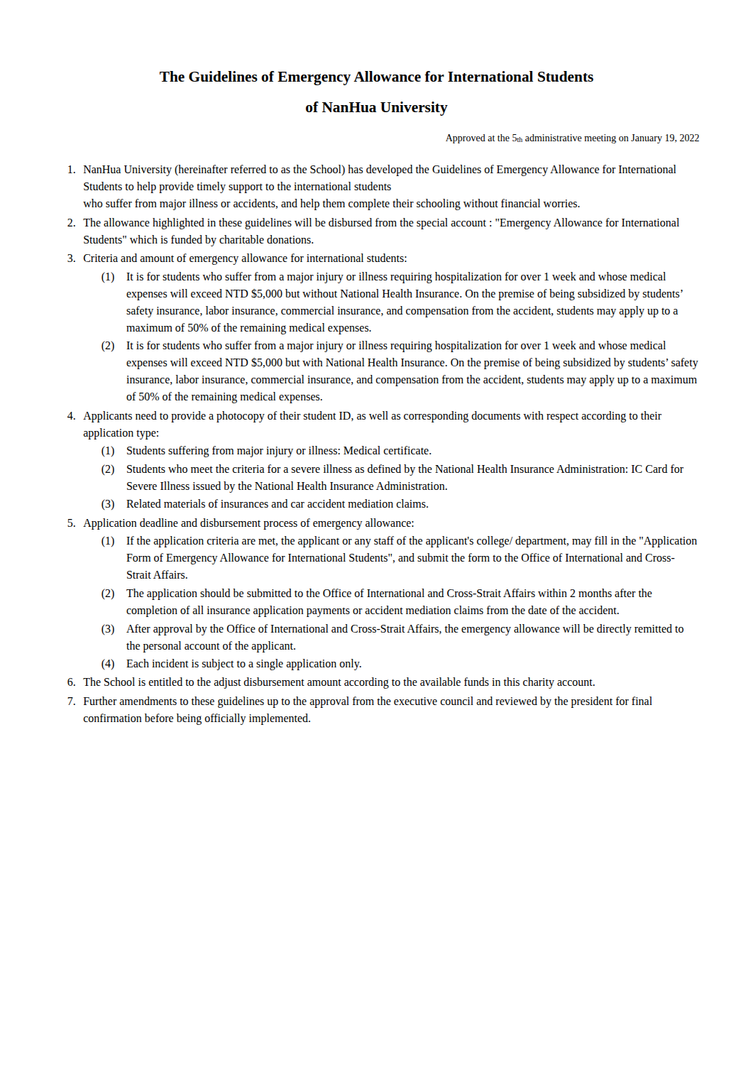The Guidelines of Emergency Allowance for International Students of NanHua University
Approved at the 5th administrative meeting on January 19, 2022
NanHua University (hereinafter referred to as the School) has developed the Guidelines of Emergency Allowance for International Students to help provide timely support to the international students
who suffer from major illness or accidents, and help them complete their schooling without financial worries.
The allowance highlighted in these guidelines will be disbursed from the special account : "Emergency Allowance for International Students" which is funded by charitable donations.
Criteria and amount of emergency allowance for international students:
It is for students who suffer from a major injury or illness requiring hospitalization for over 1 week and whose medical expenses will exceed NTD $5,000 but without National Health Insurance. On the premise of being subsidized by students’ safety insurance, labor insurance, commercial insurance, and compensation from the accident, students may apply up to a maximum of 50% of the remaining medical expenses.
It is for students who suffer from a major injury or illness requiring hospitalization for over 1 week and whose medical expenses will exceed NTD $5,000 but with National Health Insurance. On the premise of being subsidized by students’ safety insurance, labor insurance, commercial insurance, and compensation from the accident, students may apply up to a maximum of 50% of the remaining medical expenses.
Applicants need to provide a photocopy of their student ID, as well as corresponding documents with respect according to their application type:
Students suffering from major injury or illness: Medical certificate.
Students who meet the criteria for a severe illness as defined by the National Health Insurance Administration: IC Card for Severe Illness issued by the National Health Insurance Administration.
Related materials of insurances and car accident mediation claims.
Application deadline and disbursement process of emergency allowance:
If the application criteria are met, the applicant or any staff of the applicant's college/ department, may fill in the "Application Form of Emergency Allowance for International Students", and submit the form to the Office of International and Cross-Strait Affairs.
The application should be submitted to the Office of International and Cross-Strait Affairs within 2 months after the completion of all insurance application payments or accident mediation claims from the date of the accident.
After approval by the Office of International and Cross-Strait Affairs, the emergency allowance will be directly remitted to the personal account of the applicant.
Each incident is subject to a single application only.
The School is entitled to the adjust disbursement amount according to the available funds in this charity account.
Further amendments to these guidelines up to the approval from the executive council and reviewed by the president for final confirmation before being officially implemented.